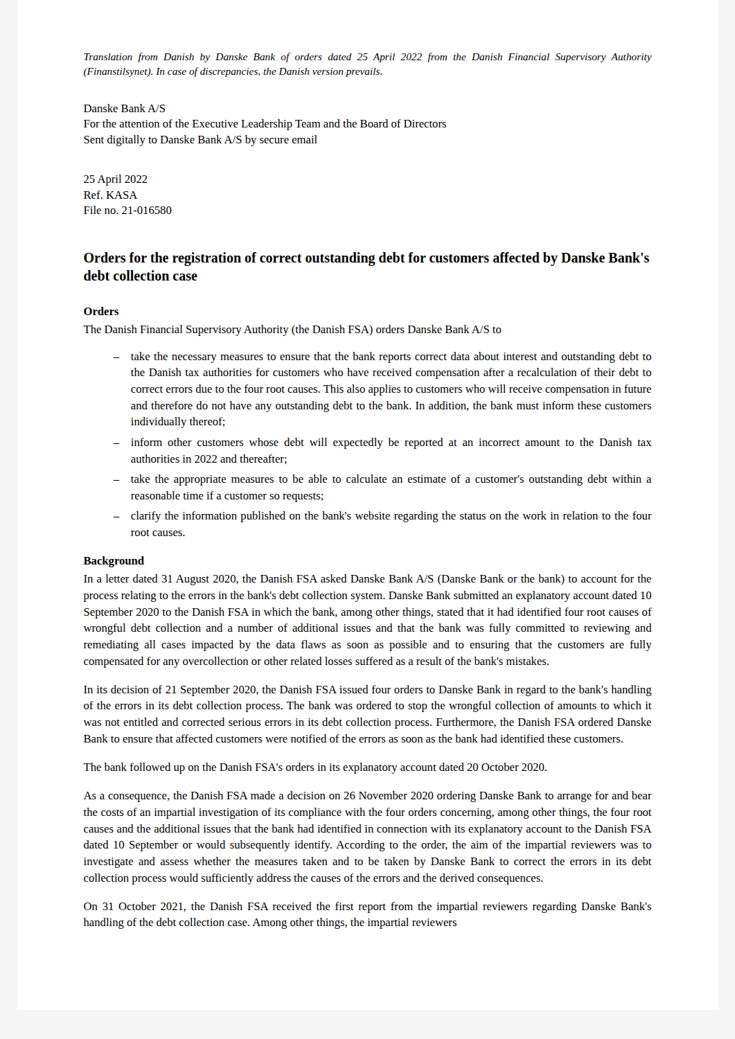Translation from Danish by Danske Bank of orders dated 25 April 2022 from the Danish Financial Supervisory Authority (Finanstilsynet). In case of discrepancies, the Danish version prevails.
Danske Bank A/S
For the attention of the Executive Leadership Team and the Board of Directors
Sent digitally to Danske Bank A/S by secure email
25 April 2022
Ref. KASA
File no. 21-016580
Orders for the registration of correct outstanding debt for customers affected by Danske Bank's debt collection case
Orders
The Danish Financial Supervisory Authority (the Danish FSA) orders Danske Bank A/S to
take the necessary measures to ensure that the bank reports correct data about interest and outstanding debt to the Danish tax authorities for customers who have received compensation after a recalculation of their debt to correct errors due to the four root causes. This also applies to customers who will receive compensation in future and therefore do not have any outstanding debt to the bank. In addition, the bank must inform these customers individually thereof;
inform other customers whose debt will expectedly be reported at an incorrect amount to the Danish tax authorities in 2022 and thereafter;
take the appropriate measures to be able to calculate an estimate of a customer's outstanding debt within a reasonable time if a customer so requests;
clarify the information published on the bank's website regarding the status on the work in relation to the four root causes.
Background
In a letter dated 31 August 2020, the Danish FSA asked Danske Bank A/S (Danske Bank or the bank) to account for the process relating to the errors in the bank's debt collection system. Danske Bank submitted an explanatory account dated 10 September 2020 to the Danish FSA in which the bank, among other things, stated that it had identified four root causes of wrongful debt collection and a number of additional issues and that the bank was fully committed to reviewing and remediating all cases impacted by the data flaws as soon as possible and to ensuring that the customers are fully compensated for any overcollection or other related losses suffered as a result of the bank's mistakes.
In its decision of 21 September 2020, the Danish FSA issued four orders to Danske Bank in regard to the bank's handling of the errors in its debt collection process. The bank was ordered to stop the wrongful collection of amounts to which it was not entitled and corrected serious errors in its debt collection process. Furthermore, the Danish FSA ordered Danske Bank to ensure that affected customers were notified of the errors as soon as the bank had identified these customers.
The bank followed up on the Danish FSA's orders in its explanatory account dated 20 October 2020.
As a consequence, the Danish FSA made a decision on 26 November 2020 ordering Danske Bank to arrange for and bear the costs of an impartial investigation of its compliance with the four orders concerning, among other things, the four root causes and the additional issues that the bank had identified in connection with its explanatory account to the Danish FSA dated 10 September or would subsequently identify. According to the order, the aim of the impartial reviewers was to investigate and assess whether the measures taken and to be taken by Danske Bank to correct the errors in its debt collection process would sufficiently address the causes of the errors and the derived consequences.
On 31 October 2021, the Danish FSA received the first report from the impartial reviewers regarding Danske Bank's handling of the debt collection case. Among other things, the impartial reviewers